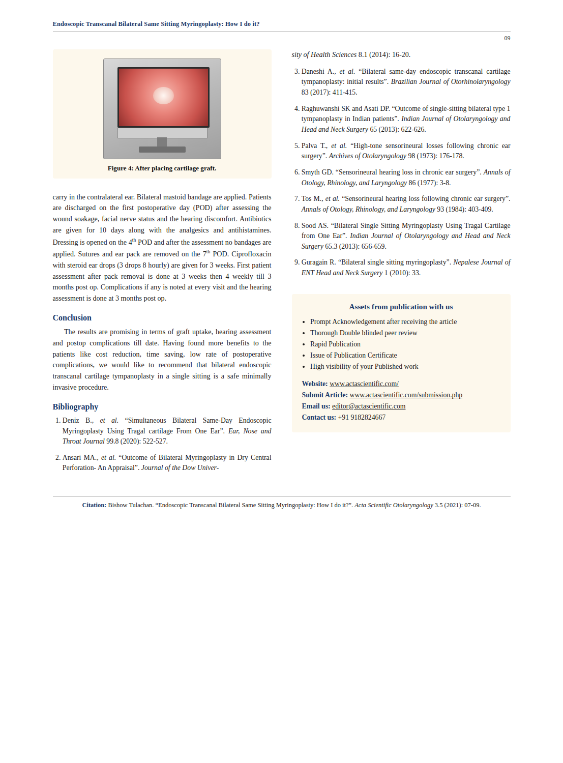Endoscopic Transcanal Bilateral Same Sitting Myringoplasty: How I do it?
09
Figure 4: After placing cartilage graft.
carry in the contralateral ear. Bilateral mastoid bandage are applied. Patients are discharged on the first postoperative day (POD) after assessing the wound soakage, facial nerve status and the hearing discomfort. Antibiotics are given for 10 days along with the analgesics and antihistamines. Dressing is opened on the 4th POD and after the assessment no bandages are applied. Sutures and ear pack are removed on the 7th POD. Ciprofloxacin with steroid ear drops (3 drops 8 hourly) are given for 3 weeks. First patient assessment after pack removal is done at 3 weeks then 4 weekly till 3 months post op. Complications if any is noted at every visit and the hearing assessment is done at 3 months post op.
Conclusion
The results are promising in terms of graft uptake, hearing assessment and postop complications till date. Having found more benefits to the patients like cost reduction, time saving, low rate of postoperative complications, we would like to recommend that bilateral endoscopic transcanal cartilage tympanoplasty in a single sitting is a safe minimally invasive procedure.
Bibliography
Deniz B., et al. “Simultaneous Bilateral Same-Day Endoscopic Myringoplasty Using Tragal cartilage From One Ear”. Ear, Nose and Throat Journal 99.8 (2020): 522-527.
Ansari MA., et al. “Outcome of Bilateral Myringoplasty in Dry Central Perforation- An Appraisal”. Journal of the Dow Univer-
sity of Health Sciences 8.1 (2014): 16-20.
Daneshi A., et al. “Bilateral same-day endoscopic transcanal cartilage tympanoplasty: initial results”. Brazilian Journal of Otorhinolaryngology 83 (2017): 411-415.
Raghuwanshi SK and Asati DP. “Outcome of single-sitting bilateral type 1 tympanoplasty in Indian patients”. Indian Journal of Otolaryngology and Head and Neck Surgery 65 (2013): 622-626.
Palva T., et al. “High-tone sensorineural losses following chronic ear surgery”. Archives of Otolaryngology 98 (1973): 176-178.
Smyth GD. “Sensorineural hearing loss in chronic ear surgery”. Annals of Otology, Rhinology, and Laryngology 86 (1977): 3-8.
Tos M., et al. “Sensorineural hearing loss following chronic ear surgery”. Annals of Otology, Rhinology, and Laryngology 93 (1984): 403-409.
Sood AS. “Bilateral Single Sitting Myringoplasty Using Tragal Cartilage from One Ear”. Indian Journal of Otolaryngology and Head and Neck Surgery 65.3 (2013): 656-659.
Guragain R. “Bilateral single sitting myringoplasty”. Nepalese Journal of ENT Head and Neck Surgery 1 (2010): 33.
Assets from publication with us
Prompt Acknowledgement after receiving the article
Thorough Double blinded peer review
Rapid Publication
Issue of Publication Certificate
High visibility of your Published work
Website: www.actascientific.com/
Submit Article: www.actascientific.com/submission.php
Email us: editor@actascientific.com
Contact us: +91 9182824667
Citation: Bishow Tulachan. “Endoscopic Transcanal Bilateral Same Sitting Myringoplasty: How I do it?”. Acta Scientific Otolaryngology 3.5 (2021): 07-09.